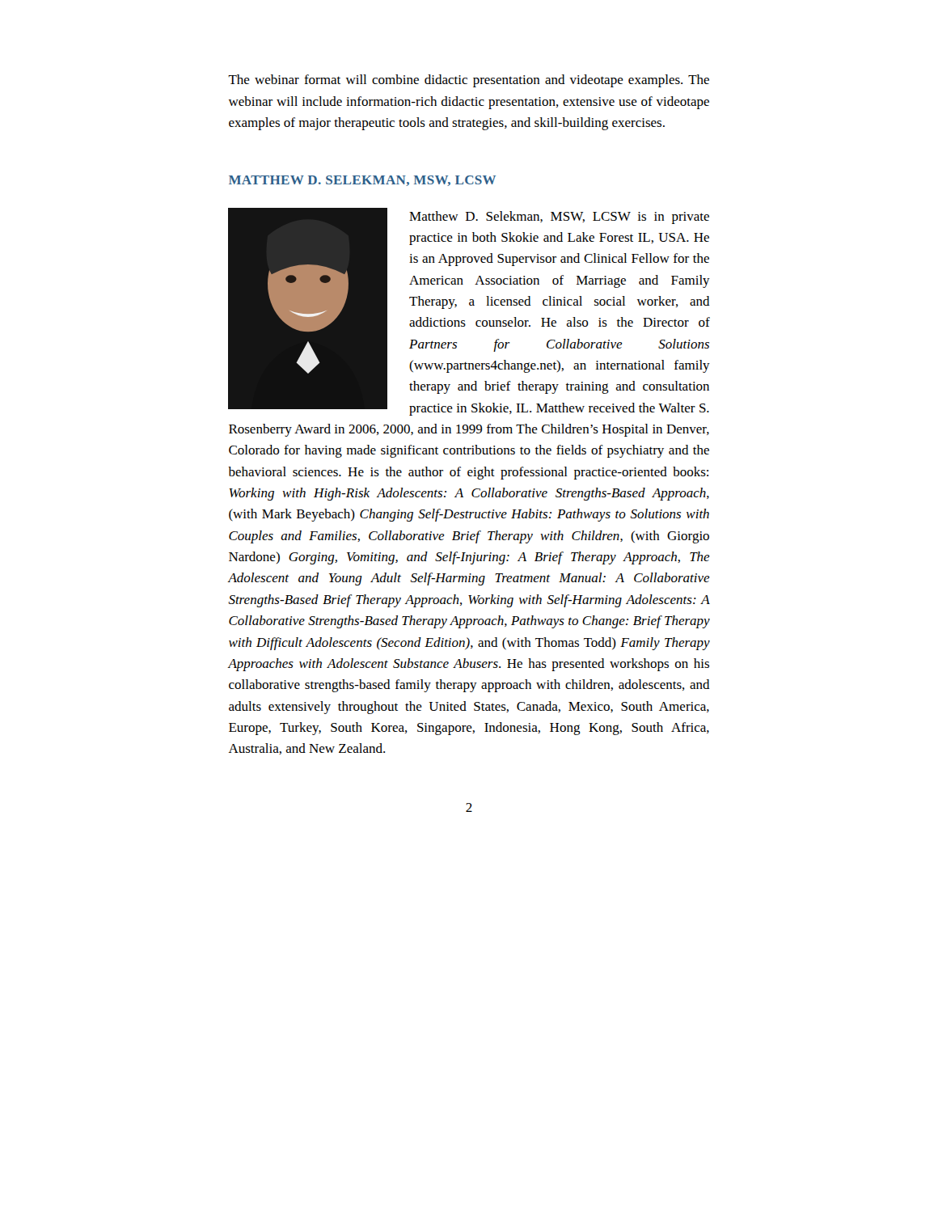The webinar format will combine didactic presentation and videotape examples. The webinar will include information-rich didactic presentation, extensive use of videotape examples of major therapeutic tools and strategies, and skill-building exercises.
MATTHEW D. SELEKMAN, MSW, LCSW
Matthew D. Selekman, MSW, LCSW is in private practice in both Skokie and Lake Forest IL, USA. He is an Approved Supervisor and Clinical Fellow for the American Association of Marriage and Family Therapy, a licensed clinical social worker, and addictions counselor. He also is the Director of Partners for Collaborative Solutions (www.partners4change.net), an international family therapy and brief therapy training and consultation practice in Skokie, IL. Matthew received the Walter S. Rosenberry Award in 2006, 2000, and in 1999 from The Children’s Hospital in Denver, Colorado for having made significant contributions to the fields of psychiatry and the behavioral sciences. He is the author of eight professional practice-oriented books: Working with High-Risk Adolescents: A Collaborative Strengths-Based Approach, (with Mark Beyebach) Changing Self-Destructive Habits: Pathways to Solutions with Couples and Families, Collaborative Brief Therapy with Children, (with Giorgio Nardone) Gorging, Vomiting, and Self-Injuring: A Brief Therapy Approach, The Adolescent and Young Adult Self-Harming Treatment Manual: A Collaborative Strengths-Based Brief Therapy Approach, Working with Self-Harming Adolescents: A Collaborative Strengths-Based Therapy Approach, Pathways to Change: Brief Therapy with Difficult Adolescents (Second Edition), and (with Thomas Todd) Family Therapy Approaches with Adolescent Substance Abusers. He has presented workshops on his collaborative strengths-based family therapy approach with children, adolescents, and adults extensively throughout the United States, Canada, Mexico, South America, Europe, Turkey, South Korea, Singapore, Indonesia, Hong Kong, South Africa, Australia, and New Zealand.
2